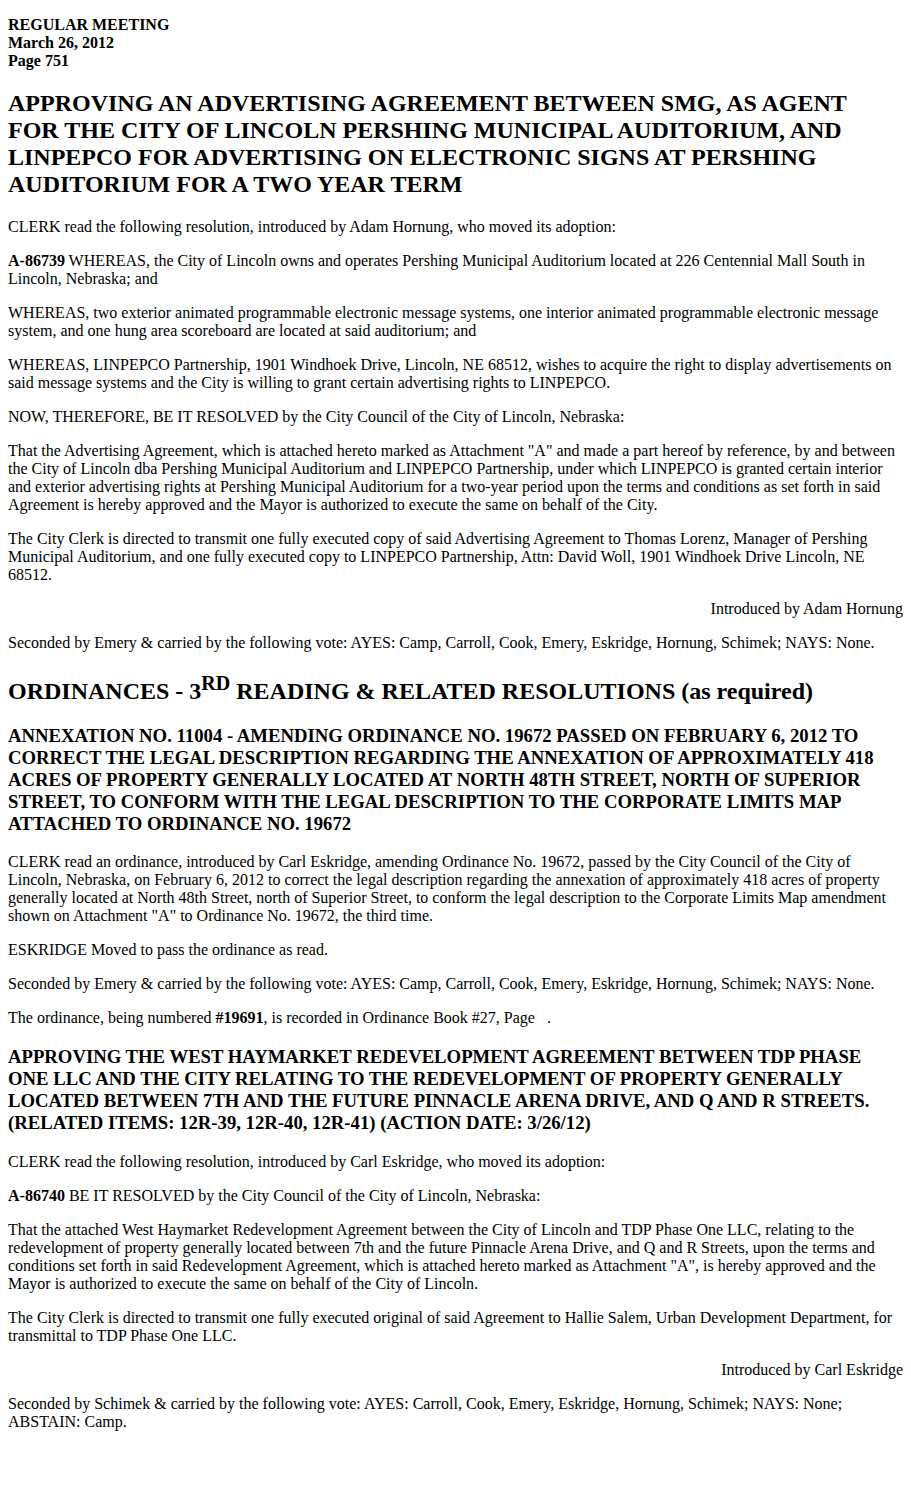REGULAR MEETING
March 26, 2012
Page 751
APPROVING AN ADVERTISING AGREEMENT BETWEEN SMG, AS AGENT FOR THE CITY OF LINCOLN PERSHING MUNICIPAL AUDITORIUM, AND LINPEPCO FOR ADVERTISING ON ELECTRONIC SIGNS AT PERSHING AUDITORIUM FOR A TWO YEAR TERM
CLERK read the following resolution, introduced by Adam Hornung, who moved its adoption:
A-86739 WHEREAS, the City of Lincoln owns and operates Pershing Municipal Auditorium located at 226 Centennial Mall South in Lincoln, Nebraska; and
WHEREAS, two exterior animated programmable electronic message systems, one interior animated programmable electronic message system, and one hung area scoreboard are located at said auditorium; and
WHEREAS, LINPEPCO Partnership, 1901 Windhoek Drive, Lincoln, NE 68512, wishes to acquire the right to display advertisements on said message systems and the City is willing to grant certain advertising rights to LINPEPCO.
NOW, THEREFORE, BE IT RESOLVED by the City Council of the City of Lincoln, Nebraska:
That the Advertising Agreement, which is attached hereto marked as Attachment "A" and made a part hereof by reference, by and between the City of Lincoln dba Pershing Municipal Auditorium and LINPEPCO Partnership, under which LINPEPCO is granted certain interior and exterior advertising rights at Pershing Municipal Auditorium for a two-year period upon the terms and conditions as set forth in said Agreement is hereby approved and the Mayor is authorized to execute the same on behalf of the City.
The City Clerk is directed to transmit one fully executed copy of said Advertising Agreement to Thomas Lorenz, Manager of Pershing Municipal Auditorium, and one fully executed copy to LINPEPCO Partnership, Attn: David Woll, 1901 Windhoek Drive Lincoln, NE 68512.
Introduced by Adam Hornung
Seconded by Emery & carried by the following vote: AYES: Camp, Carroll, Cook, Emery, Eskridge, Hornung, Schimek; NAYS: None.
ORDINANCES - 3RD READING & RELATED RESOLUTIONS (as required)
ANNEXATION NO. 11004 - AMENDING ORDINANCE NO. 19672 PASSED ON FEBRUARY 6, 2012 TO CORRECT THE LEGAL DESCRIPTION REGARDING THE ANNEXATION OF APPROXIMATELY 418 ACRES OF PROPERTY GENERALLY LOCATED AT NORTH 48TH STREET, NORTH OF SUPERIOR STREET, TO CONFORM WITH THE LEGAL DESCRIPTION TO THE CORPORATE LIMITS MAP ATTACHED TO ORDINANCE NO. 19672
CLERK read an ordinance, introduced by Carl Eskridge, amending Ordinance No. 19672, passed by the City Council of the City of Lincoln, Nebraska, on February 6, 2012 to correct the legal description regarding the annexation of approximately 418 acres of property generally located at North 48th Street, north of Superior Street, to conform the legal description to the Corporate Limits Map amendment shown on Attachment "A" to Ordinance No. 19672, the third time.
ESKRIDGE Moved to pass the ordinance as read.
Seconded by Emery & carried by the following vote: AYES: Camp, Carroll, Cook, Emery, Eskridge, Hornung, Schimek; NAYS: None.
The ordinance, being numbered #19691, is recorded in Ordinance Book #27, Page .
APPROVING THE WEST HAYMARKET REDEVELOPMENT AGREEMENT BETWEEN TDP PHASE ONE LLC AND THE CITY RELATING TO THE REDEVELOPMENT OF PROPERTY GENERALLY LOCATED BETWEEN 7TH AND THE FUTURE PINNACLE ARENA DRIVE, AND Q AND R STREETS. (RELATED ITEMS: 12R-39, 12R-40, 12R-41) (ACTION DATE: 3/26/12)
CLERK read the following resolution, introduced by Carl Eskridge, who moved its adoption:
A-86740 BE IT RESOLVED by the City Council of the City of Lincoln, Nebraska:
That the attached West Haymarket Redevelopment Agreement between the City of Lincoln and TDP Phase One LLC, relating to the redevelopment of property generally located between 7th and the future Pinnacle Arena Drive, and Q and R Streets, upon the terms and conditions set forth in said Redevelopment Agreement, which is attached hereto marked as Attachment "A", is hereby approved and the Mayor is authorized to execute the same on behalf of the City of Lincoln.
The City Clerk is directed to transmit one fully executed original of said Agreement to Hallie Salem, Urban Development Department, for transmittal to TDP Phase One LLC.
Introduced by Carl Eskridge
Seconded by Schimek & carried by the following vote: AYES: Carroll, Cook, Emery, Eskridge, Hornung, Schimek; NAYS: None; ABSTAIN: Camp.